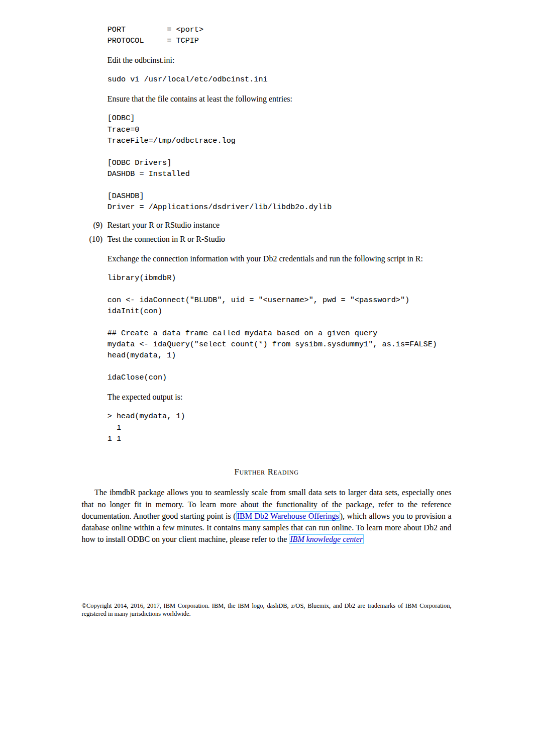PORT         = <port>
PROTOCOL     = TCPIP
Edit the odbcinst.ini:
sudo vi /usr/local/etc/odbcinst.ini
Ensure that the file contains at least the following entries:
[ODBC]
Trace=0
TraceFile=/tmp/odbctrace.log

[ODBC Drivers]
DASHDB = Installed

[DASHDB]
Driver = /Applications/dsdriver/lib/libdb2o.dylib
(9) Restart your R or RStudio instance
(10) Test the connection in R or R-Studio
Exchange the connection information with your Db2 credentials and run the following script in R:
library(ibmdbR)

con <- idaConnect("BLUDB", uid = "<username>", pwd = "<password>")
idaInit(con)

## Create a data frame called mydata based on a given query
mydata <- idaQuery("select count(*) from sysibm.sysdummy1", as.is=FALSE)
head(mydata, 1)

idaClose(con)
The expected output is:
> head(mydata, 1)
  1
1 1
Further Reading
The ibmdbR package allows you to seamlessly scale from small data sets to larger data sets, especially ones that no longer fit in memory. To learn more about the functionality of the package, refer to the reference documentation. Another good starting point is (IBM Db2 Warehouse Offerings), which allows you to provision a database online within a few minutes. It contains many samples that can run online. To learn more about Db2 and how to install ODBC on your client machine, please refer to the IBM knowledge center
©Copyright 2014, 2016, 2017, IBM Corporation. IBM, the IBM logo, dashDB, z/OS, Bluemix, and Db2 are trademarks of IBM Corporation, registered in many jurisdictions worldwide.